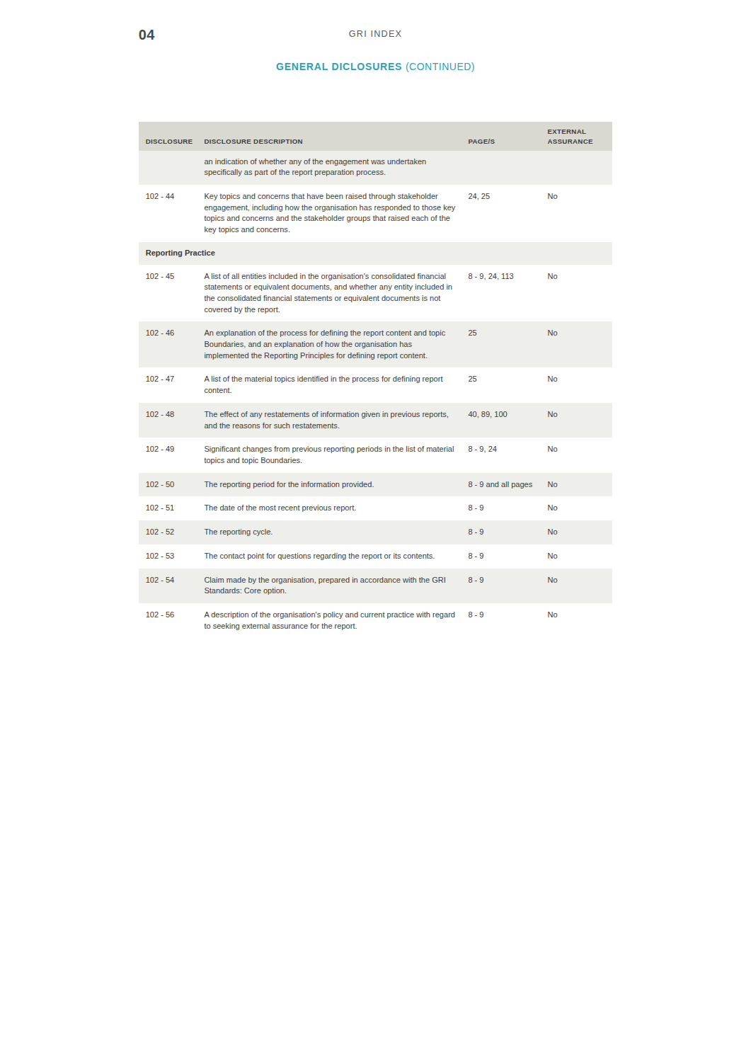04
GRI INDEX
GENERAL DICLOSURES (CONTINUED)
| DISCLOSURE | DISCLOSURE DESCRIPTION | PAGE/S | EXTERNAL ASSURANCE |
| --- | --- | --- | --- |
| | an indication of whether any of the engagement was undertaken specifically as part of the report preparation process. | | |
| 102 - 44 | Key topics and concerns that have been raised through stakeholder engagement, including how the organisation has responded to those key topics and concerns and the stakeholder groups that raised each of the key topics and concerns. | 24, 25 | No |
| Reporting Practice |
| 102 - 45 | A list of all entities included in the organisation's consolidated financial statements or equivalent documents, and whether any entity included in the consolidated financial statements or equivalent documents is not covered by the report. | 8 - 9, 24, 113 | No |
| 102 - 46 | An explanation of the process for defining the report content and topic Boundaries, and an explanation of how the organisation has implemented the Reporting Principles for defining report content. | 25 | No |
| 102 - 47 | A list of the material topics identified in the process for defining report content. | 25 | No |
| 102 - 48 | The effect of any restatements of information given in previous reports, and the reasons for such restatements. | 40, 89, 100 | No |
| 102 - 49 | Significant changes from previous reporting periods in the list of material topics and topic Boundaries. | 8 - 9, 24 | No |
| 102 - 50 | The reporting period for the information provided. | 8 - 9 and all pages | No |
| 102 - 51 | The date of the most recent previous report. | 8 - 9 | No |
| 102 - 52 | The reporting cycle. | 8 - 9 | No |
| 102 - 53 | The contact point for questions regarding the report or its contents. | 8 - 9 | No |
| 102 - 54 | Claim made by the organisation, prepared in accordance with the GRI Standards: Core option. | 8 - 9 | No |
| 102 - 56 | A description of the organisation's policy and current practice with regard to seeking external assurance for the report. | 8 - 9 | No |